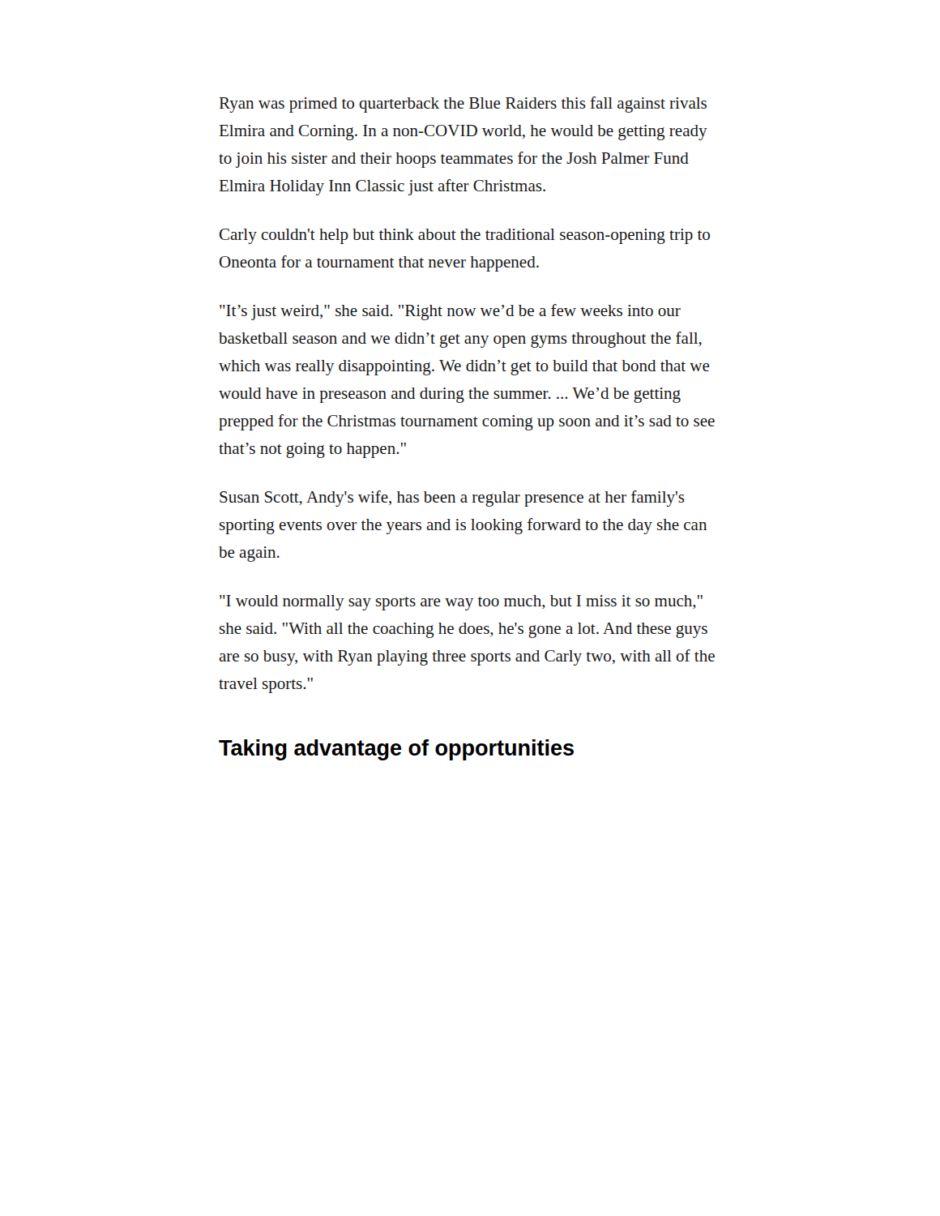Ryan was primed to quarterback the Blue Raiders this fall against rivals Elmira and Corning. In a non-COVID world, he would be getting ready to join his sister and their hoops teammates for the Josh Palmer Fund Elmira Holiday Inn Classic just after Christmas.
Carly couldn't help but think about the traditional season-opening trip to Oneonta for a tournament that never happened.
"It’s just weird," she said. "Right now we’d be a few weeks into our basketball season and we didn’t get any open gyms throughout the fall, which was really disappointing. We didn’t get to build that bond that we would have in preseason and during the summer. ... We’d be getting prepped for the Christmas tournament coming up soon and it’s sad to see that’s not going to happen."
Susan Scott, Andy's wife, has been a regular presence at her family's sporting events over the years and is looking forward to the day she can be again.
"I would normally say sports are way too much, but I miss it so much," she said. "With all the coaching he does, he's gone a lot. And these guys are so busy, with Ryan playing three sports and Carly two, with all of the travel sports."
Taking advantage of opportunities